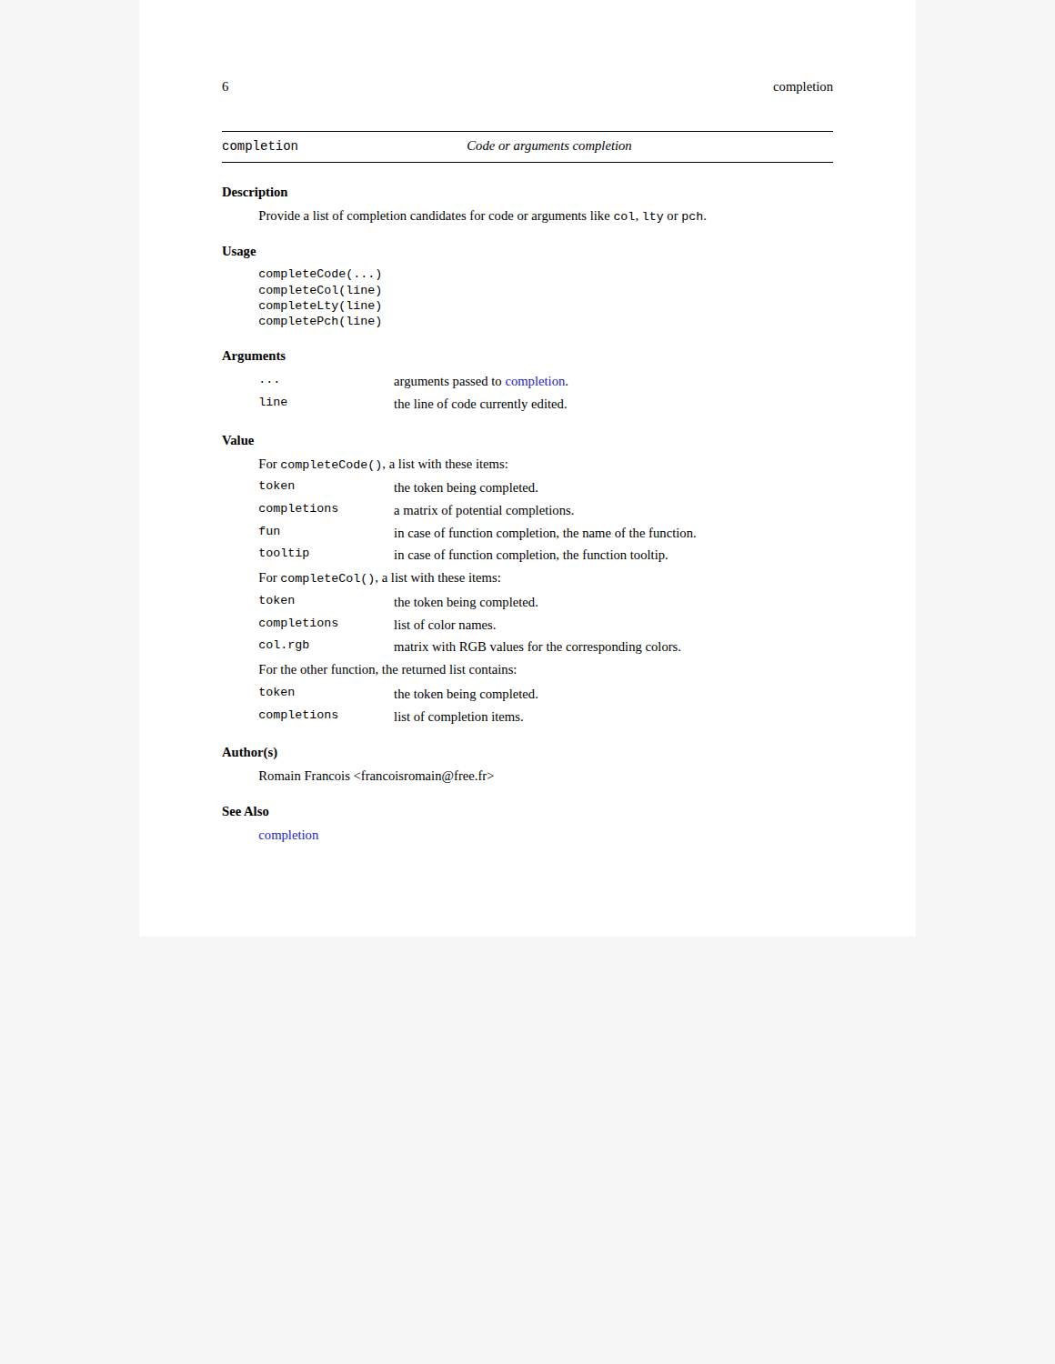6 completion
completion Code or arguments completion
Description
Provide a list of completion candidates for code or arguments like col, lty or pch.
Usage
completeCode(...)
completeCol(line)
completeLty(line)
completePch(line)
Arguments
...
arguments passed to completion.
line
the line of code currently edited.
Value
For completeCode(), a list with these items:
token
the token being completed.
completions
a matrix of potential completions.
fun
in case of function completion, the name of the function.
tooltip
in case of function completion, the function tooltip.
For completeCol(), a list with these items:
token
the token being completed.
completions
list of color names.
col.rgb
matrix with RGB values for the corresponding colors.
For the other function, the returned list contains:
token
the token being completed.
completions
list of completion items.
Author(s)
Romain Francois <francoisromain@free.fr>
See Also
completion